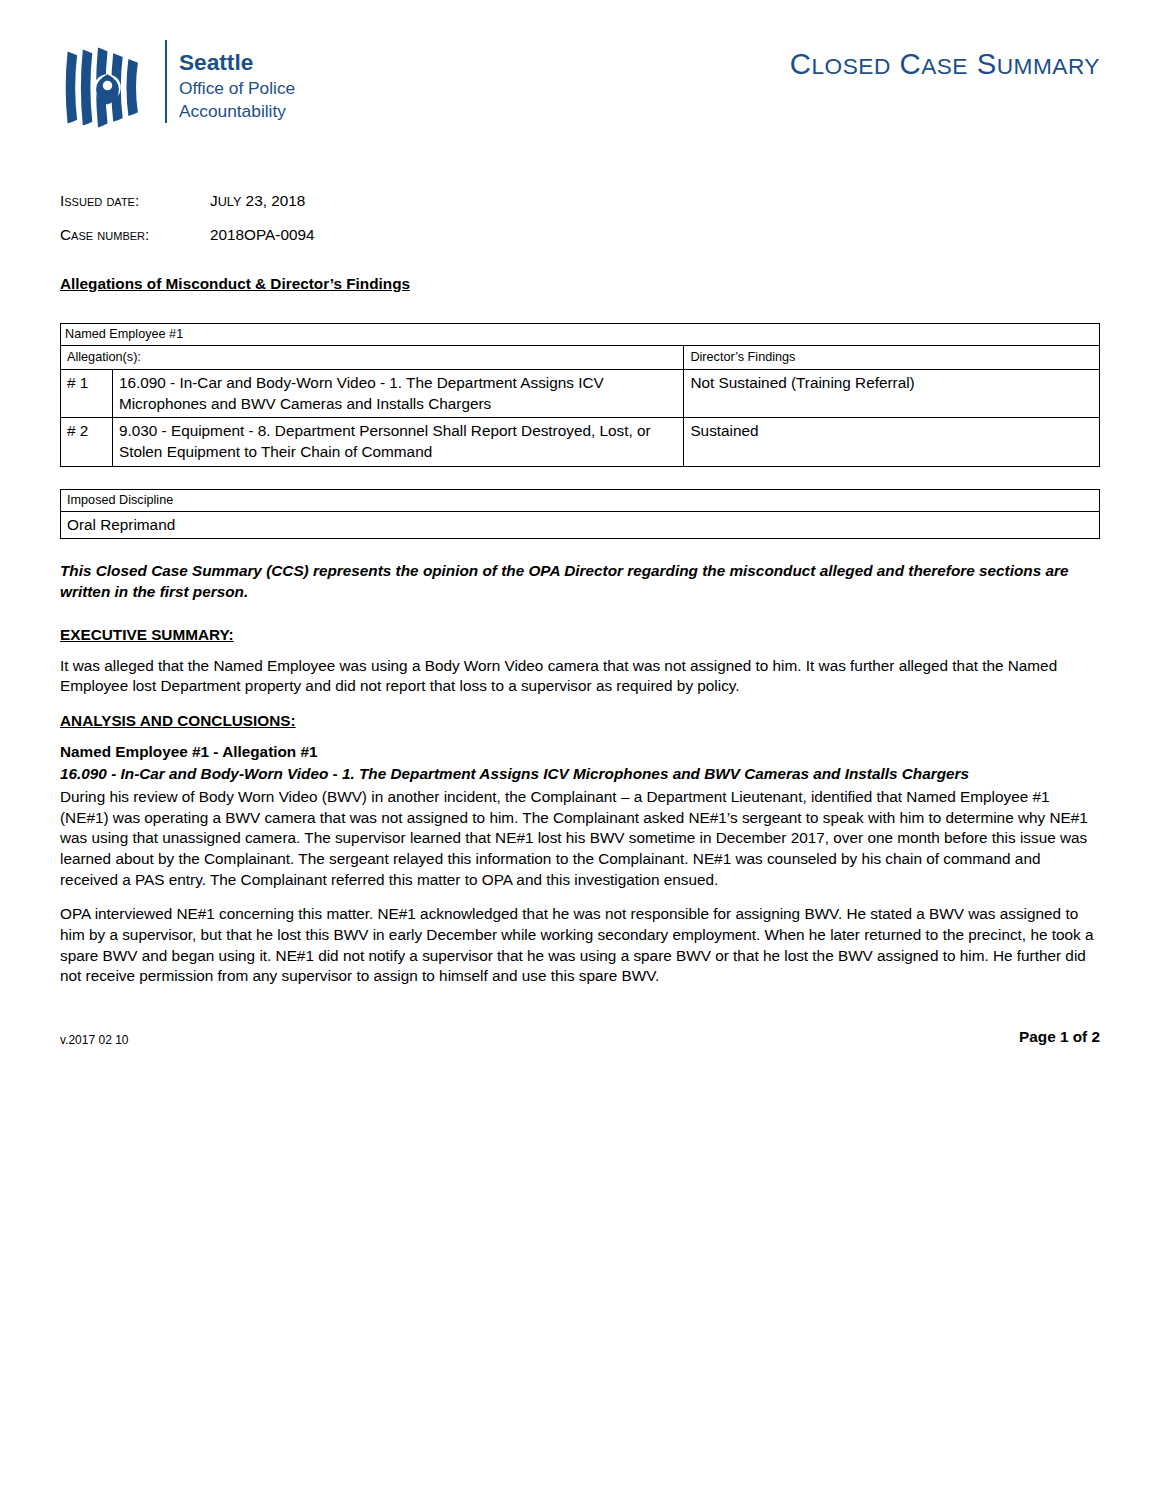Seattle
Office of Police
Accountability
CLOSED CASE SUMMARY
Issued Date: JULY 23, 2018
Case Number: 2018OPA-0094
Allegations of Misconduct & Director’s Findings
Named Employee #1
| Allegation(s): | Director’s Findings |
| --- | --- |
| # 1 | 16.090 - In-Car and Body-Worn Video - 1. The Department Assigns ICV Microphones and BWV Cameras and Installs Chargers | Not Sustained (Training Referral) |
| # 2 | 9.030 - Equipment - 8. Department Personnel Shall Report Destroyed, Lost, or Stolen Equipment to Their Chain of Command | Sustained |
Imposed Discipline
Oral Reprimand
This Closed Case Summary (CCS) represents the opinion of the OPA Director regarding the misconduct alleged and therefore sections are written in the first person.
EXECUTIVE SUMMARY:
It was alleged that the Named Employee was using a Body Worn Video camera that was not assigned to him. It was further alleged that the Named Employee lost Department property and did not report that loss to a supervisor as required by policy.
ANALYSIS AND CONCLUSIONS:
Named Employee #1 - Allegation #1
16.090 - In-Car and Body-Worn Video - 1. The Department Assigns ICV Microphones and BWV Cameras and Installs Chargers
During his review of Body Worn Video (BWV) in another incident, the Complainant – a Department Lieutenant, identified that Named Employee #1 (NE#1) was operating a BWV camera that was not assigned to him. The Complainant asked NE#1’s sergeant to speak with him to determine why NE#1 was using that unassigned camera. The supervisor learned that NE#1 lost his BWV sometime in December 2017, over one month before this issue was learned about by the Complainant. The sergeant relayed this information to the Complainant. NE#1 was counseled by his chain of command and received a PAS entry. The Complainant referred this matter to OPA and this investigation ensued.
OPA interviewed NE#1 concerning this matter. NE#1 acknowledged that he was not responsible for assigning BWV. He stated a BWV was assigned to him by a supervisor, but that he lost this BWV in early December while working secondary employment. When he later returned to the precinct, he took a spare BWV and began using it. NE#1 did not notify a supervisor that he was using a spare BWV or that he lost the BWV assigned to him. He further did not receive permission from any supervisor to assign to himself and use this spare BWV.
v.2017 02 10 Page 1 of 2